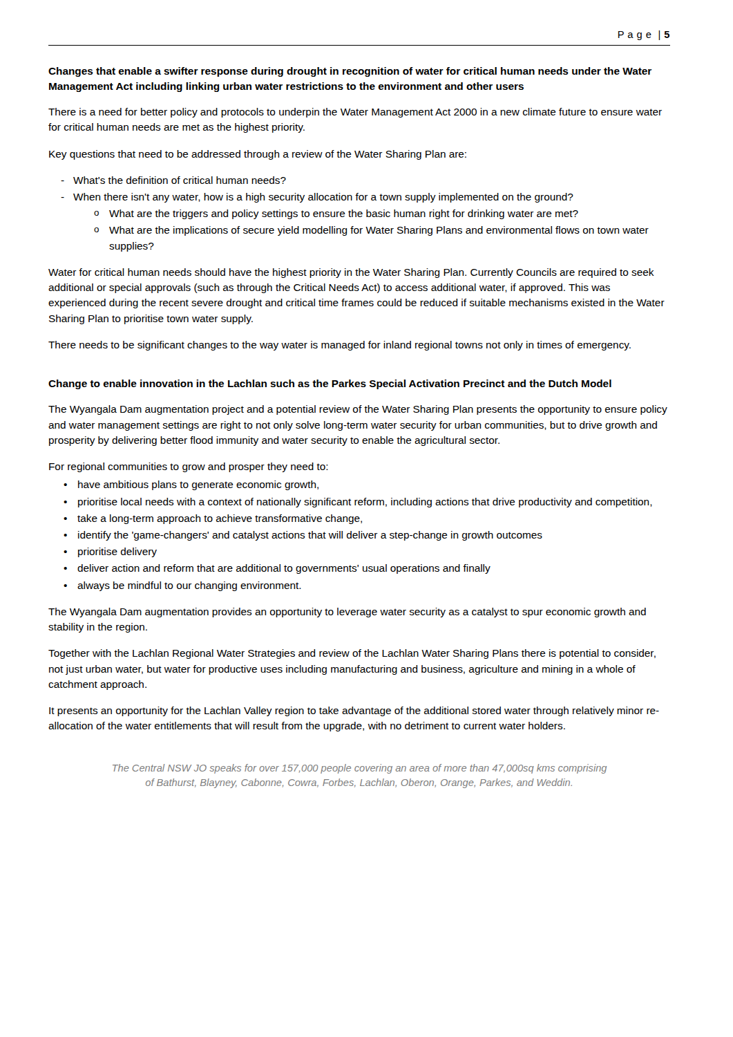P a g e | 5
Changes that enable a swifter response during drought in recognition of water for critical human needs under the Water Management Act including linking urban water restrictions to the environment and other users
There is a need for better policy and protocols to underpin the Water Management Act 2000 in a new climate future to ensure water for critical human needs are met as the highest priority.
Key questions that need to be addressed through a review of the Water Sharing Plan are:
What's the definition of critical human needs?
When there isn't any water, how is a high security allocation for a town supply implemented on the ground?
What are the triggers and policy settings to ensure the basic human right for drinking water are met?
What are the implications of secure yield modelling for Water Sharing Plans and environmental flows on town water supplies?
Water for critical human needs should have the highest priority in the Water Sharing Plan. Currently Councils are required to seek additional or special approvals (such as through the Critical Needs Act) to access additional water, if approved. This was experienced during the recent severe drought and critical time frames could be reduced if suitable mechanisms existed in the Water Sharing Plan to prioritise town water supply.
There needs to be significant changes to the way water is managed for inland regional towns not only in times of emergency.
Change to enable innovation in the Lachlan such as the Parkes Special Activation Precinct and the Dutch Model
The Wyangala Dam augmentation project and a potential review of the Water Sharing Plan presents the opportunity to ensure policy and water management settings are right to not only solve long-term water security for urban communities, but to drive growth and prosperity by delivering better flood immunity and water security to enable the agricultural sector.
For regional communities to grow and prosper they need to:
have ambitious plans to generate economic growth,
prioritise local needs with a context of nationally significant reform, including actions that drive productivity and competition,
take a long-term approach to achieve transformative change,
identify the 'game-changers' and catalyst actions that will deliver a step-change in growth outcomes
prioritise delivery
deliver action and reform that are additional to governments' usual operations and finally
always be mindful to our changing environment.
The Wyangala Dam augmentation provides an opportunity to leverage water security as a catalyst to spur economic growth and stability in the region.
Together with the Lachlan Regional Water Strategies and review of the Lachlan Water Sharing Plans there is potential to consider, not just urban water, but water for productive uses including manufacturing and business, agriculture and mining in a whole of catchment approach.
It presents an opportunity for the Lachlan Valley region to take advantage of the additional stored water through relatively minor re-allocation of the water entitlements that will result from the upgrade, with no detriment to current water holders.
The Central NSW JO speaks for over 157,000 people covering an area of more than 47,000sq kms comprising
of Bathurst, Blayney, Cabonne, Cowra, Forbes, Lachlan, Oberon, Orange, Parkes, and Weddin.